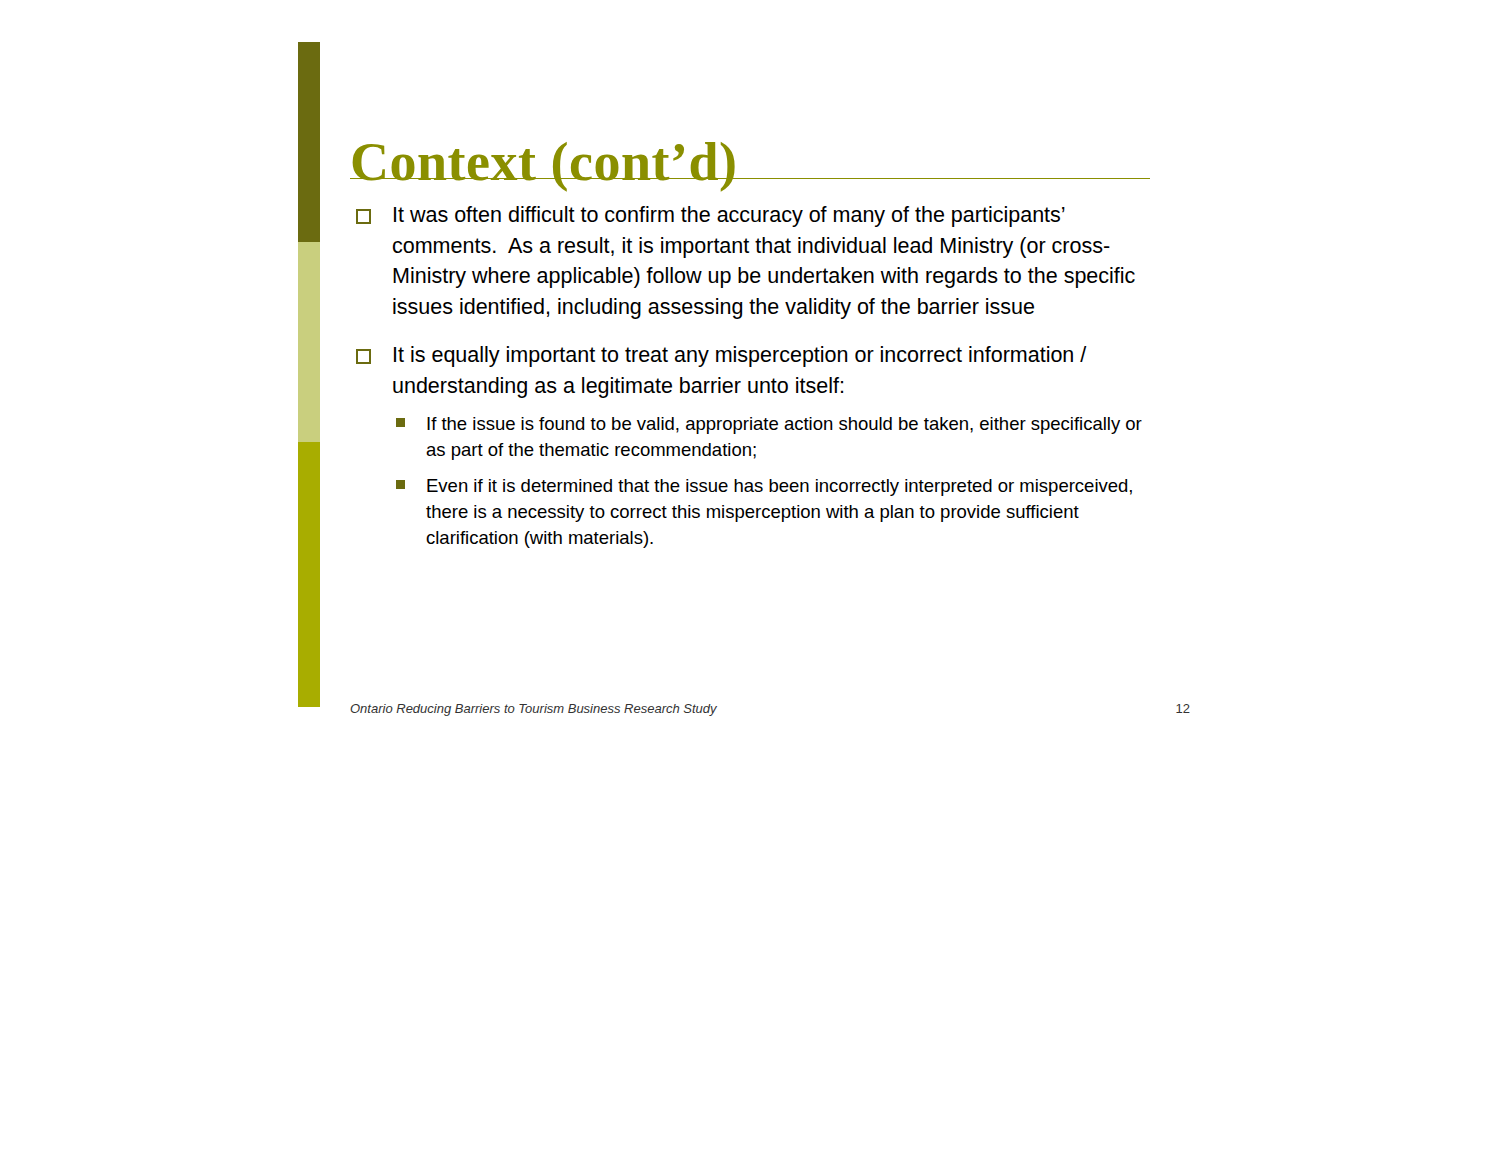Context (cont’d)
It was often difficult to confirm the accuracy of many of the participants’ comments. As a result, it is important that individual lead Ministry (or cross-Ministry where applicable) follow up be undertaken with regards to the specific issues identified, including assessing the validity of the barrier issue
It is equally important to treat any misperception or incorrect information / understanding as a legitimate barrier unto itself:
If the issue is found to be valid, appropriate action should be taken, either specifically or as part of the thematic recommendation;
Even if it is determined that the issue has been incorrectly interpreted or misperceived, there is a necessity to correct this misperception with a plan to provide sufficient clarification (with materials).
Ontario Reducing Barriers to Tourism Business Research Study
12